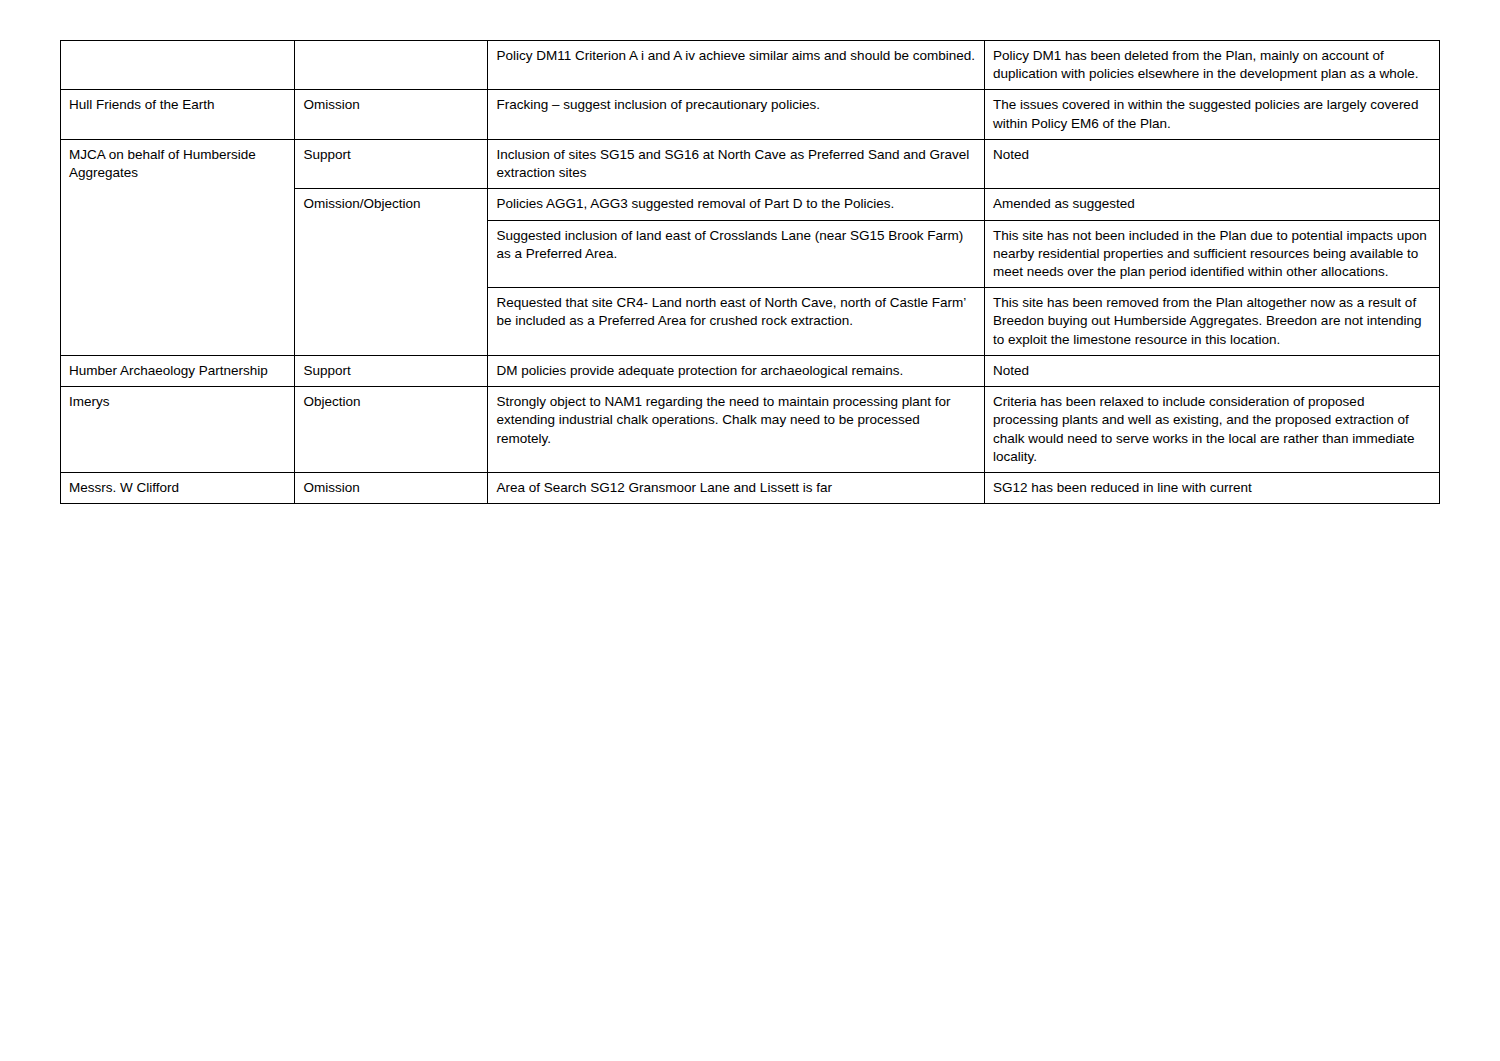| | | Policy DM11 Criterion A i and A iv achieve similar aims and should be combined. | Policy DM1 has been deleted from the Plan, mainly on account of duplication with policies elsewhere in the development plan as a whole. |
| Hull Friends of the Earth | Omission | Fracking – suggest inclusion of precautionary policies. | The issues covered in within the suggested policies are largely covered within Policy EM6 of the Plan. |
| MJCA on behalf of Humberside Aggregates | Support | Inclusion of sites SG15 and SG16 at North Cave as Preferred Sand and Gravel extraction sites | Noted |
| Omission/Objection | Policies AGG1, AGG3 suggested removal of Part D to the Policies. | Amended as suggested |
| Suggested inclusion of land east of Crosslands Lane (near SG15 Brook Farm) as a Preferred Area. | This site has not been included in the Plan due to potential impacts upon nearby residential properties and sufficient resources being available to meet needs over the plan period identified within other allocations. |
| Requested that site CR4- Land north east of North Cave, north of Castle Farm’ be included as a Preferred Area for crushed rock extraction. | This site has been removed from the Plan altogether now as a result of Breedon buying out Humberside Aggregates. Breedon are not intending to exploit the limestone resource in this location. |
| Humber Archaeology Partnership | Support | DM policies provide adequate protection for archaeological remains. | Noted |
| Imerys | Objection | Strongly object to NAM1 regarding the need to maintain processing plant for extending industrial chalk operations. Chalk may need to be processed remotely. | Criteria has been relaxed to include consideration of proposed processing plants and well as existing, and the proposed extraction of chalk would need to serve works in the local are rather than immediate locality. |
| Messrs. W Clifford | Omission | Area of Search SG12 Gransmoor Lane and Lissett is far | SG12 has been reduced in line with current |